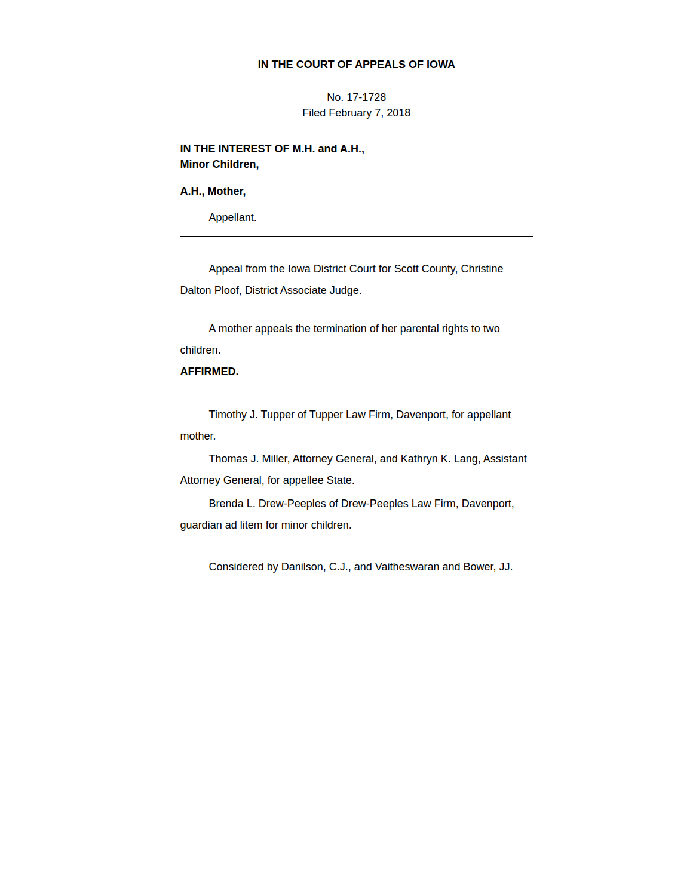IN THE COURT OF APPEALS OF IOWA
No. 17-1728
Filed February 7, 2018
IN THE INTEREST OF M.H. and A.H.,
Minor Children,
A.H., Mother,
Appellant.
Appeal from the Iowa District Court for Scott County, Christine Dalton Ploof, District Associate Judge.
A mother appeals the termination of her parental rights to two children.
AFFIRMED.
Timothy J. Tupper of Tupper Law Firm, Davenport, for appellant mother.
Thomas J. Miller, Attorney General, and Kathryn K. Lang, Assistant Attorney General, for appellee State.
Brenda L. Drew-Peeples of Drew-Peeples Law Firm, Davenport, guardian ad litem for minor children.
Considered by Danilson, C.J., and Vaitheswaran and Bower, JJ.